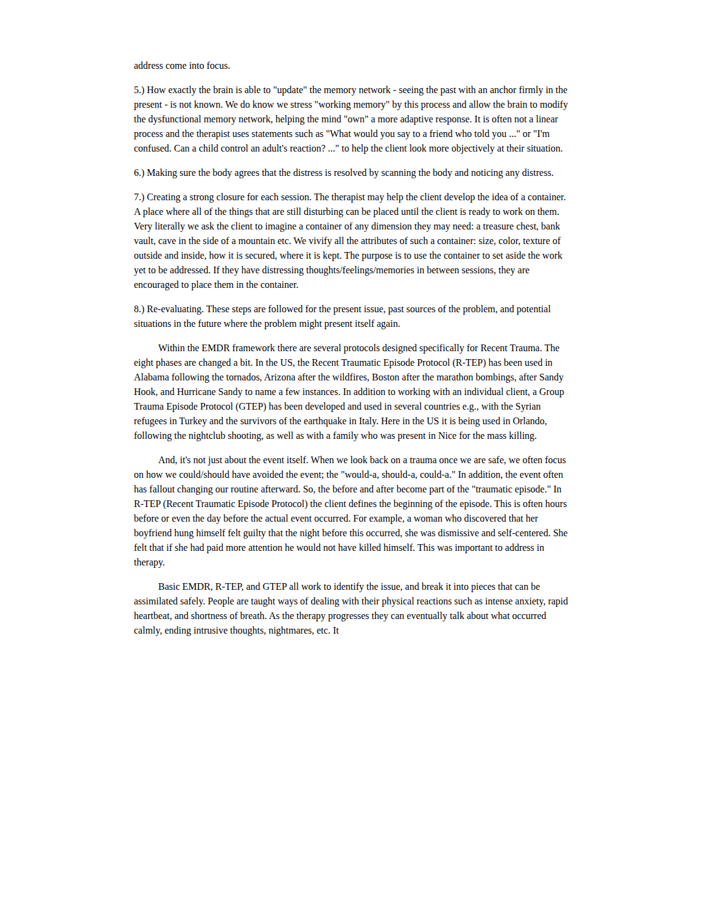address come into focus.
5.) How exactly the brain is able to "update" the memory network - seeing the past with an anchor firmly in the present - is not known. We do know we stress "working memory" by this process and allow the brain to modify the dysfunctional memory network, helping the mind "own" a more adaptive response. It is often not a linear process and the therapist uses statements such as "What would you say to a friend who told you ..." or "I'm confused. Can a child control an adult's reaction? ..." to help the client look more objectively at their situation.
6.) Making sure the body agrees that the distress is resolved by scanning the body and noticing any distress.
7.) Creating a strong closure for each session. The therapist may help the client develop the idea of a container. A place where all of the things that are still disturbing can be placed until the client is ready to work on them. Very literally we ask the client to imagine a container of any dimension they may need: a treasure chest, bank vault, cave in the side of a mountain etc. We vivify all the attributes of such a container: size, color, texture of outside and inside, how it is secured, where it is kept. The purpose is to use the container to set aside the work yet to be addressed. If they have distressing thoughts/feelings/memories in between sessions, they are encouraged to place them in the container.
8.) Re-evaluating. These steps are followed for the present issue, past sources of the problem, and potential situations in the future where the problem might present itself again.
Within the EMDR framework there are several protocols designed specifically for Recent Trauma. The eight phases are changed a bit. In the US, the Recent Traumatic Episode Protocol (R-TEP) has been used in Alabama following the tornados, Arizona after the wildfires, Boston after the marathon bombings, after Sandy Hook, and Hurricane Sandy to name a few instances. In addition to working with an individual client, a Group Trauma Episode Protocol (GTEP) has been developed and used in several countries e.g., with the Syrian refugees in Turkey and the survivors of the earthquake in Italy. Here in the US it is being used in Orlando, following the nightclub shooting, as well as with a family who was present in Nice for the mass killing.
And, it's not just about the event itself. When we look back on a trauma once we are safe, we often focus on how we could/should have avoided the event; the "would-a, should-a, could-a." In addition, the event often has fallout changing our routine afterward. So, the before and after become part of the "traumatic episode." In R-TEP (Recent Traumatic Episode Protocol) the client defines the beginning of the episode. This is often hours before or even the day before the actual event occurred. For example, a woman who discovered that her boyfriend hung himself felt guilty that the night before this occurred, she was dismissive and self-centered. She felt that if she had paid more attention he would not have killed himself. This was important to address in therapy.
Basic EMDR, R-TEP, and GTEP all work to identify the issue, and break it into pieces that can be assimilated safely. People are taught ways of dealing with their physical reactions such as intense anxiety, rapid heartbeat, and shortness of breath. As the therapy progresses they can eventually talk about what occurred calmly, ending intrusive thoughts, nightmares, etc. It